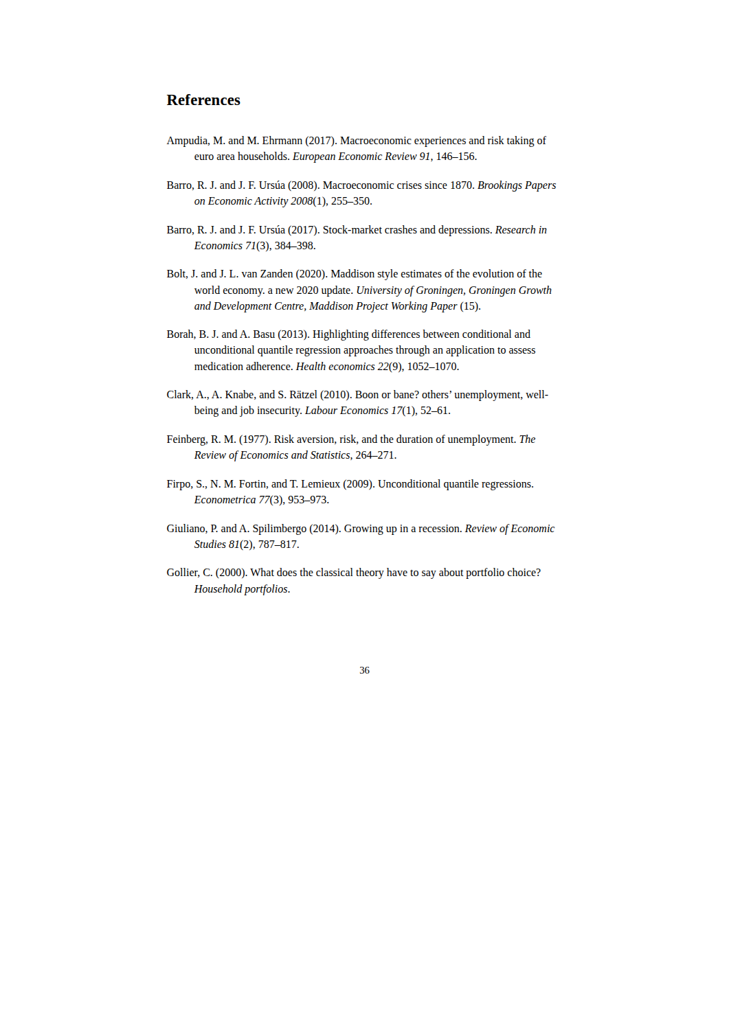References
Ampudia, M. and M. Ehrmann (2017). Macroeconomic experiences and risk taking of euro area households. European Economic Review 91, 146–156.
Barro, R. J. and J. F. Ursúa (2008). Macroeconomic crises since 1870. Brookings Papers on Economic Activity 2008(1), 255–350.
Barro, R. J. and J. F. Ursúa (2017). Stock-market crashes and depressions. Research in Economics 71(3), 384–398.
Bolt, J. and J. L. van Zanden (2020). Maddison style estimates of the evolution of the world economy. a new 2020 update. University of Groningen, Groningen Growth and Development Centre, Maddison Project Working Paper (15).
Borah, B. J. and A. Basu (2013). Highlighting differences between conditional and unconditional quantile regression approaches through an application to assess medication adherence. Health economics 22(9), 1052–1070.
Clark, A., A. Knabe, and S. Rätzel (2010). Boon or bane? others’ unemployment, well-being and job insecurity. Labour Economics 17(1), 52–61.
Feinberg, R. M. (1977). Risk aversion, risk, and the duration of unemployment. The Review of Economics and Statistics, 264–271.
Firpo, S., N. M. Fortin, and T. Lemieux (2009). Unconditional quantile regressions. Econometrica 77(3), 953–973.
Giuliano, P. and A. Spilimbergo (2014). Growing up in a recession. Review of Economic Studies 81(2), 787–817.
Gollier, C. (2000). What does the classical theory have to say about portfolio choice? Household portfolios.
36